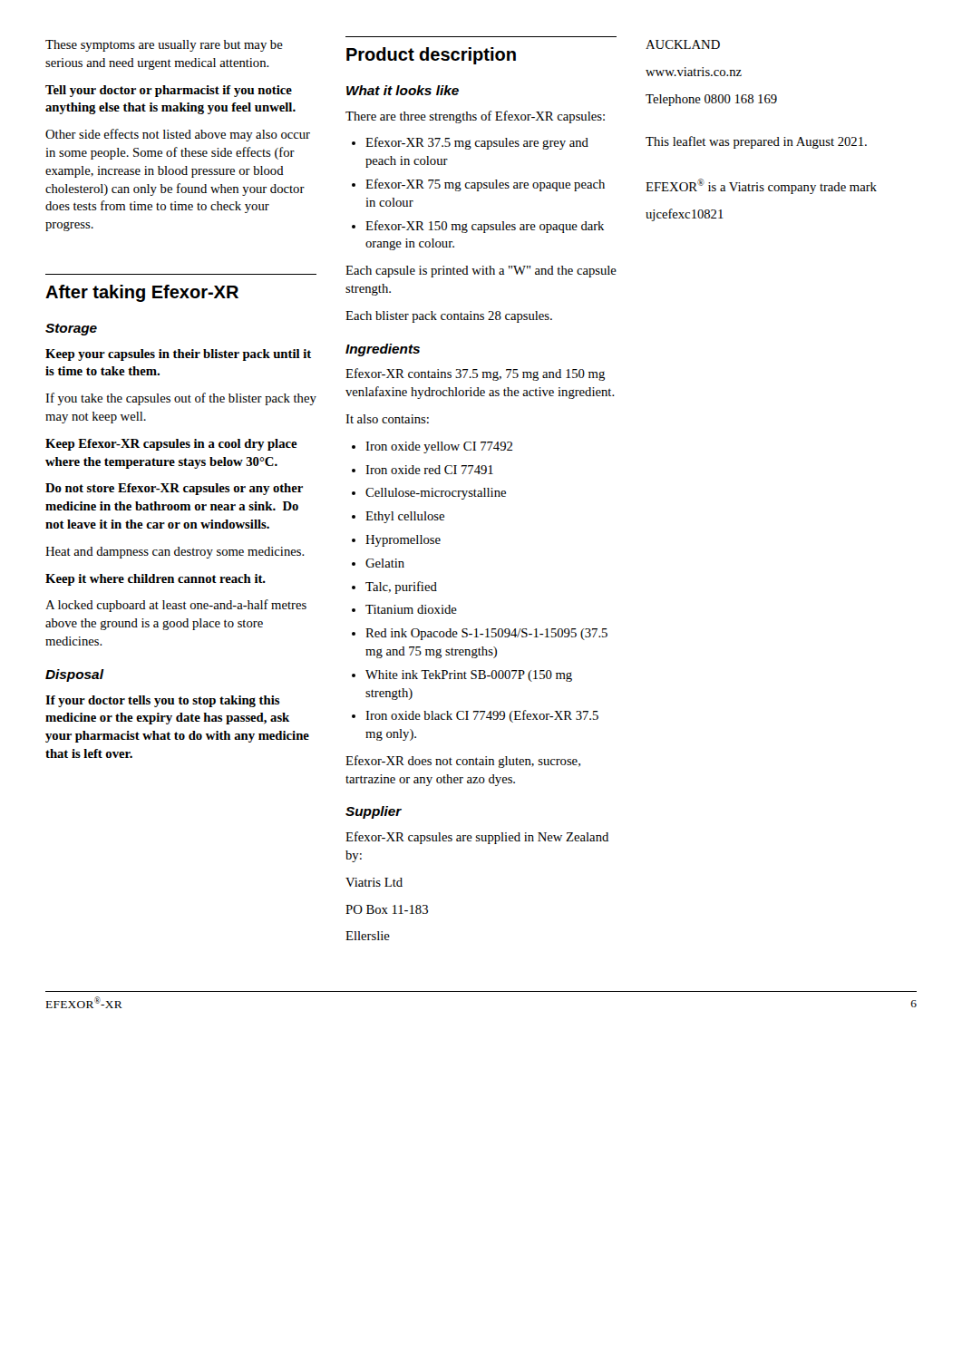These symptoms are usually rare but may be serious and need urgent medical attention.
Tell your doctor or pharmacist if you notice anything else that is making you feel unwell.
Other side effects not listed above may also occur in some people. Some of these side effects (for example, increase in blood pressure or blood cholesterol) can only be found when your doctor does tests from time to time to check your progress.
After taking Efexor-XR
Storage
Keep your capsules in their blister pack until it is time to take them.
If you take the capsules out of the blister pack they may not keep well.
Keep Efexor-XR capsules in a cool dry place where the temperature stays below 30°C.
Do not store Efexor-XR capsules or any other medicine in the bathroom or near a sink. Do not leave it in the car or on windowsills.
Heat and dampness can destroy some medicines.
Keep it where children cannot reach it.
A locked cupboard at least one-and-a-half metres above the ground is a good place to store medicines.
Disposal
If your doctor tells you to stop taking this medicine or the expiry date has passed, ask your pharmacist what to do with any medicine that is left over.
Product description
What it looks like
There are three strengths of Efexor-XR capsules:
Efexor-XR 37.5 mg capsules are grey and peach in colour
Efexor-XR 75 mg capsules are opaque peach in colour
Efexor-XR 150 mg capsules are opaque dark orange in colour.
Each capsule is printed with a "W" and the capsule strength.
Each blister pack contains 28 capsules.
Ingredients
Efexor-XR contains 37.5 mg, 75 mg and 150 mg venlafaxine hydrochloride as the active ingredient.
It also contains:
Iron oxide yellow CI 77492
Iron oxide red CI 77491
Cellulose-microcrystalline
Ethyl cellulose
Hypromellose
Gelatin
Talc, purified
Titanium dioxide
Red ink Opacode S-1-15094/S-1-15095 (37.5 mg and 75 mg strengths)
White ink TekPrint SB-0007P (150 mg strength)
Iron oxide black CI 77499 (Efexor-XR 37.5 mg only).
Efexor-XR does not contain gluten, sucrose, tartrazine or any other azo dyes.
Supplier
Efexor-XR capsules are supplied in New Zealand by:
Viatris Ltd
PO Box 11-183
Ellerslie
AUCKLAND
www.viatris.co.nz
Telephone 0800 168 169
This leaflet was prepared in August 2021.
EFEXOR® is a Viatris company trade mark
ujcefexc10821
EFEXOR®-XR 6